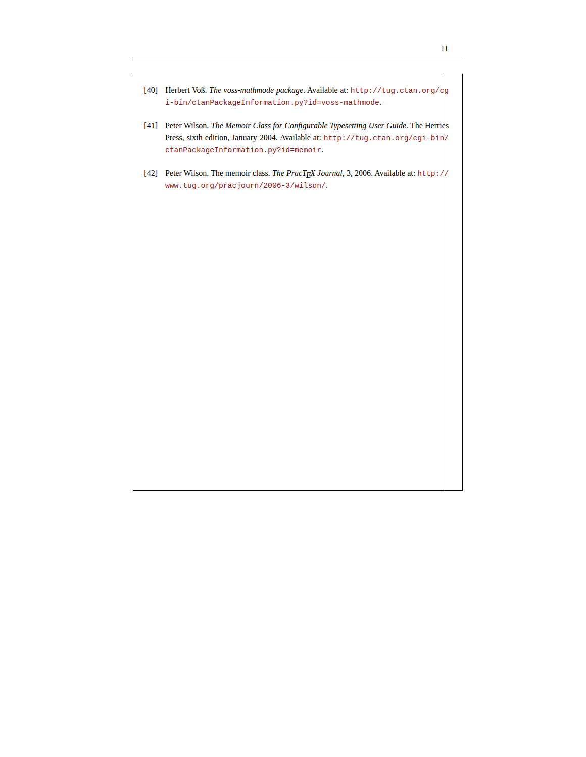11
[40] Herbert Voß. The voss-mathmode package. Available at: http://tug.ctan.org/cgi-bin/ctanPackageInformation.py?id=voss-mathmode.
[41] Peter Wilson. The Memoir Class for Configurable Typesetting User Guide. The Herries Press, sixth edition, January 2004. Available at: http://tug.ctan.org/cgi-bin/ctanPackageInformation.py?id=memoir.
[42] Peter Wilson. The memoir class. The PracTEX Journal, 3, 2006. Available at: http://www.tug.org/pracjourn/2006-3/wilson/.